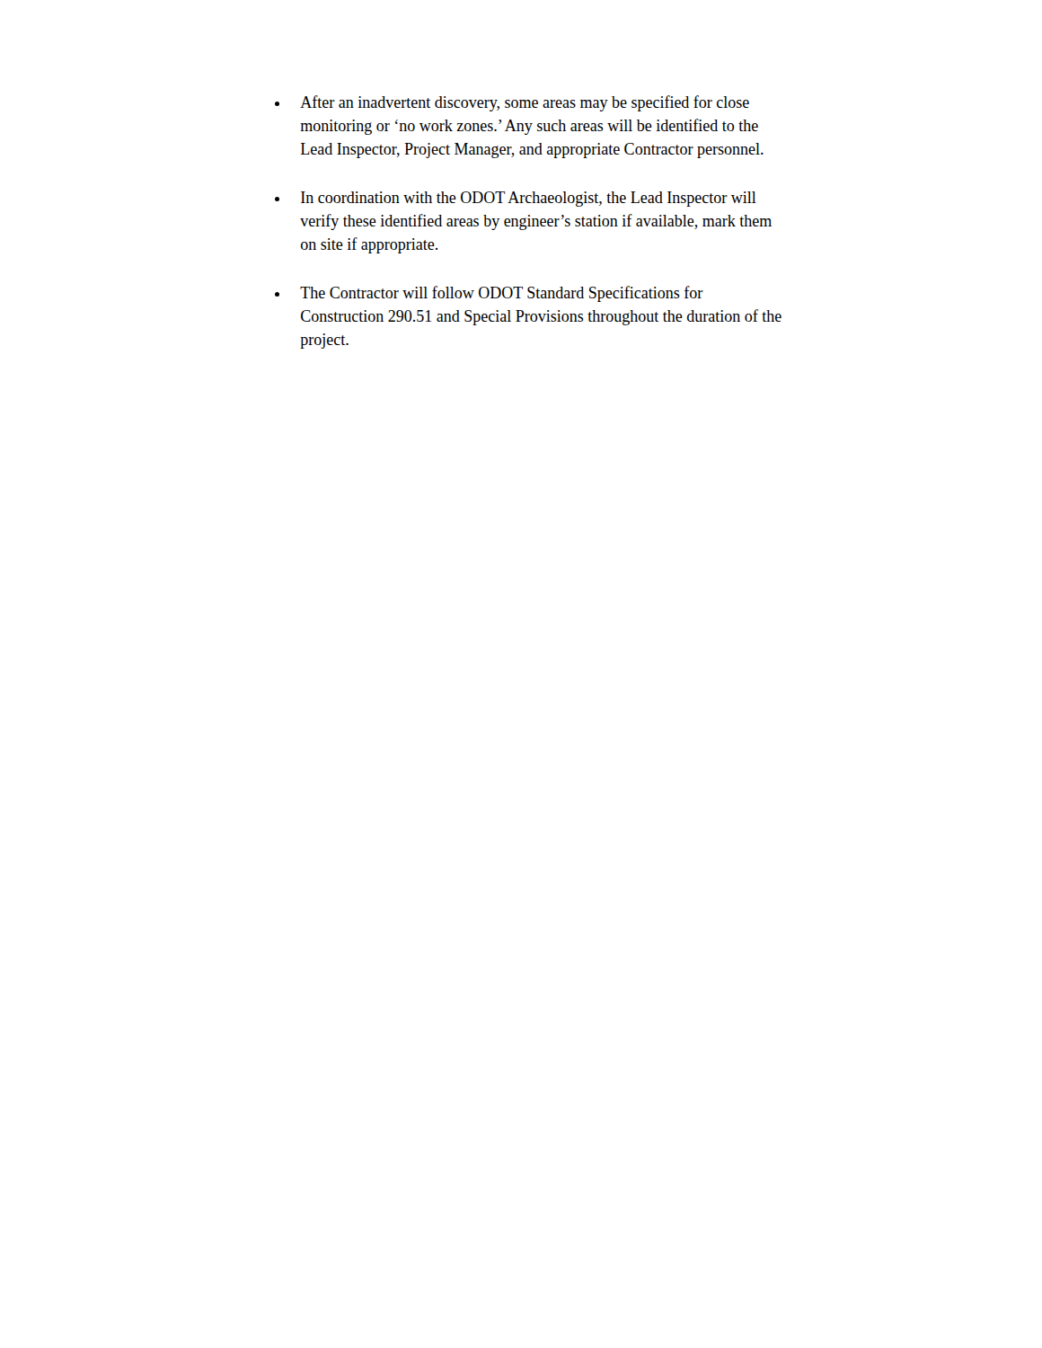After an inadvertent discovery, some areas may be specified for close monitoring or ‘no work zones.’ Any such areas will be identified to the Lead Inspector, Project Manager, and appropriate Contractor personnel.
In coordination with the ODOT Archaeologist, the Lead Inspector will verify these identified areas by engineer’s station if available, mark them on site if appropriate.
The Contractor will follow ODOT Standard Specifications for Construction 290.51 and Special Provisions throughout the duration of the project.